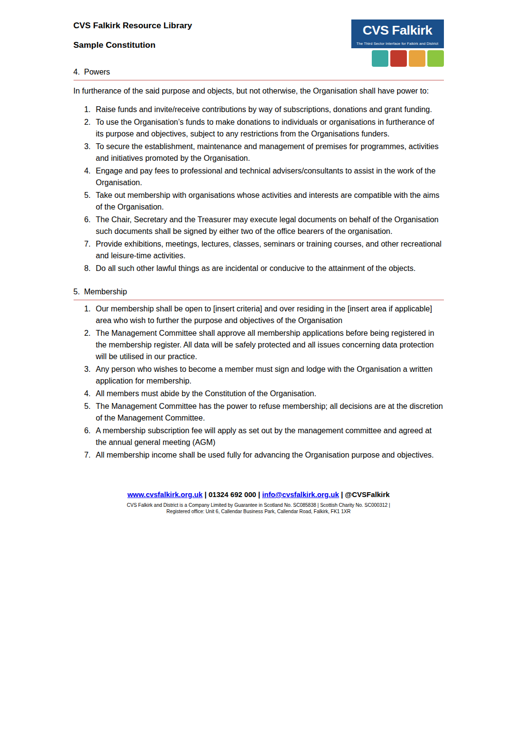CVS Falkirk Resource Library
Sample Constitution
CVS Falkirk The Third Sector Interface for Falkirk and District
4. Powers
In furtherance of the said purpose and objects, but not otherwise, the Organisation shall have power to:
Raise funds and invite/receive contributions by way of subscriptions, donations and grant funding.
To use the Organisation’s funds to make donations to individuals or organisations in furtherance of its purpose and objectives, subject to any restrictions from the Organisations funders.
To secure the establishment, maintenance and management of premises for programmes, activities and initiatives promoted by the Organisation.
Engage and pay fees to professional and technical advisers/consultants to assist in the work of the Organisation.
Take out membership with organisations whose activities and interests are compatible with the aims of the Organisation.
The Chair, Secretary and the Treasurer may execute legal documents on behalf of the Organisation such documents shall be signed by either two of the office bearers of the organisation.
Provide exhibitions, meetings, lectures, classes, seminars or training courses, and other recreational and leisure-time activities.
Do all such other lawful things as are incidental or conducive to the attainment of the objects.
5. Membership
Our membership shall be open to [insert criteria] and over residing in the [insert area if applicable] area who wish to further the purpose and objectives of the Organisation
The Management Committee shall approve all membership applications before being registered in the membership register. All data will be safely protected and all issues concerning data protection will be utilised in our practice.
Any person who wishes to become a member must sign and lodge with the Organisation a written application for membership.
All members must abide by the Constitution of the Organisation.
The Management Committee has the power to refuse membership; all decisions are at the discretion of the Management Committee.
A membership subscription fee will apply as set out by the management committee and agreed at the annual general meeting (AGM)
All membership income shall be used fully for advancing the Organisation purpose and objectives.
www.cvsfalkirk.org.uk | 01324 692 000 | info@cvsfalkirk.org.uk | @CVSFalkirk
CVS Falkirk and District is a Company Limited by Guarantee in Scotland No. SC085838 | Scottish Charity No. SC000312 |
Registered office: Unit 6, Callendar Business Park, Callendar Road, Falkirk, FK1 1XR